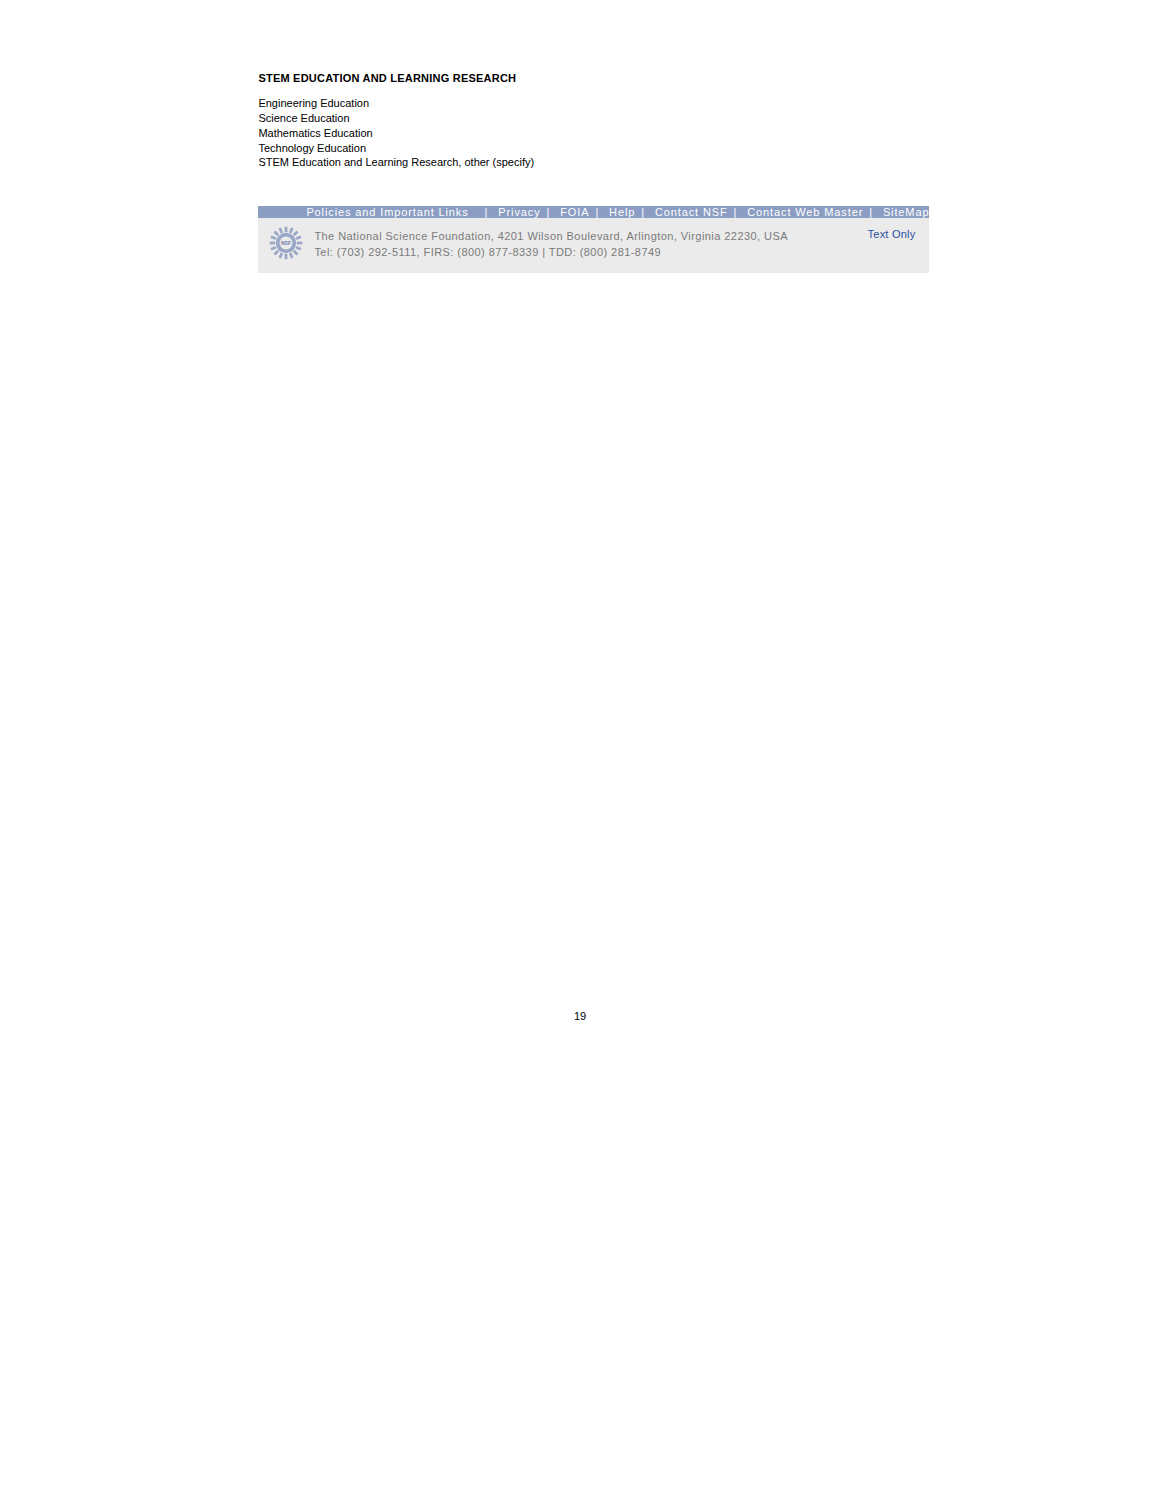STEM EDUCATION AND LEARNING RESEARCH
Engineering Education
Science Education
Mathematics Education
Technology Education
STEM Education and Learning Research, other (specify)
| Policies and Important Links / Privacy / FOIA / Help / Contact NSF / Contact Web Master / SiteMap |
| NSF | The National Science Foundation, 4201 Wilson Boulevard, Arlington, Virginia 22230, USA Tel: (703) 292-5111, FIRS: (800) 877-8339 / TDD: (800) 281-8749 | Text Only |
19